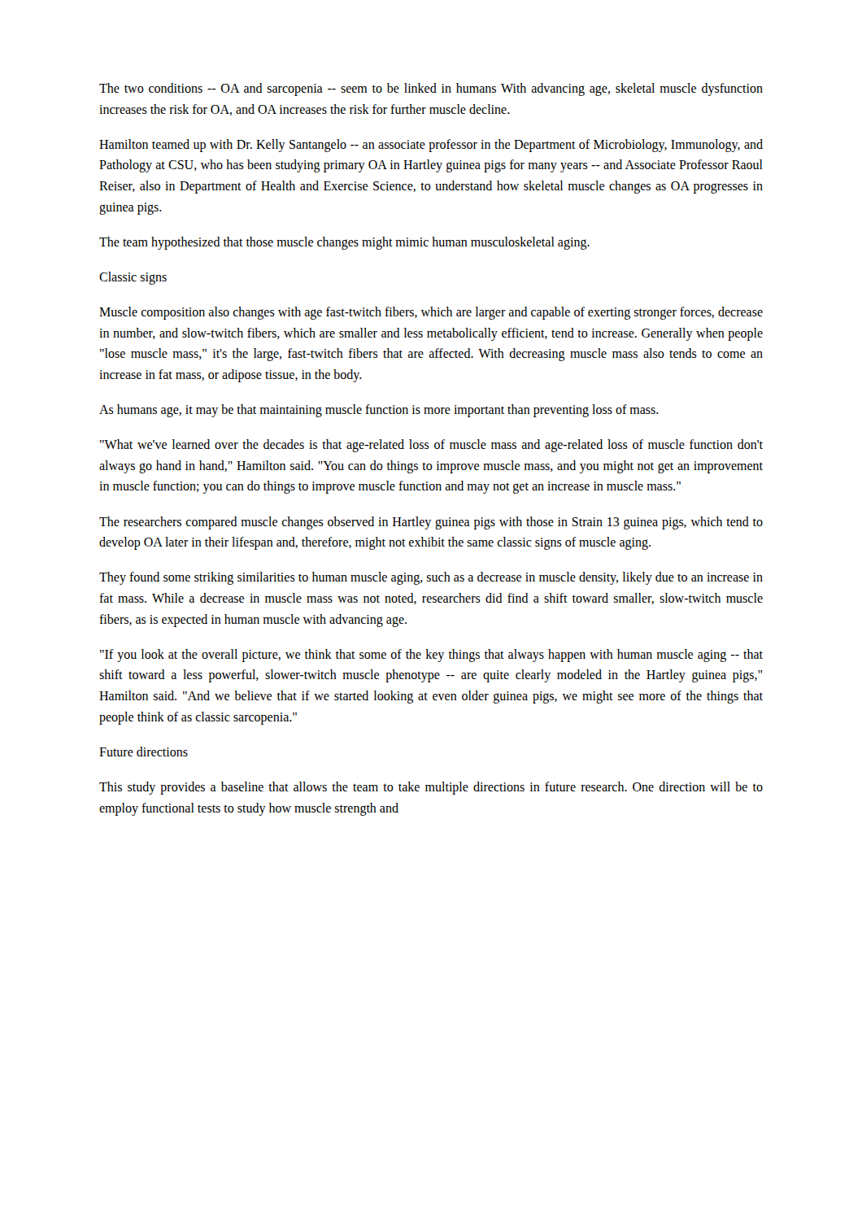The two conditions -- OA and sarcopenia -- seem to be linked in humans With advancing age, skeletal muscle dysfunction increases the risk for OA, and OA increases the risk for further muscle decline.
Hamilton teamed up with Dr. Kelly Santangelo -- an associate professor in the Department of Microbiology, Immunology, and Pathology at CSU, who has been studying primary OA in Hartley guinea pigs for many years -- and Associate Professor Raoul Reiser, also in Department of Health and Exercise Science, to understand how skeletal muscle changes as OA progresses in guinea pigs.
The team hypothesized that those muscle changes might mimic human musculoskeletal aging.
Classic signs
Muscle composition also changes with age fast-twitch fibers, which are larger and capable of exerting stronger forces, decrease in number, and slow-twitch fibers, which are smaller and less metabolically efficient, tend to increase. Generally when people "lose muscle mass," it's the large, fast-twitch fibers that are affected. With decreasing muscle mass also tends to come an increase in fat mass, or adipose tissue, in the body.
As humans age, it may be that maintaining muscle function is more important than preventing loss of mass.
"What we've learned over the decades is that age-related loss of muscle mass and age-related loss of muscle function don't always go hand in hand," Hamilton said. "You can do things to improve muscle mass, and you might not get an improvement in muscle function; you can do things to improve muscle function and may not get an increase in muscle mass."
The researchers compared muscle changes observed in Hartley guinea pigs with those in Strain 13 guinea pigs, which tend to develop OA later in their lifespan and, therefore, might not exhibit the same classic signs of muscle aging.
They found some striking similarities to human muscle aging, such as a decrease in muscle density, likely due to an increase in fat mass. While a decrease in muscle mass was not noted, researchers did find a shift toward smaller, slow-twitch muscle fibers, as is expected in human muscle with advancing age.
"If you look at the overall picture, we think that some of the key things that always happen with human muscle aging -- that shift toward a less powerful, slower-twitch muscle phenotype -- are quite clearly modeled in the Hartley guinea pigs," Hamilton said. "And we believe that if we started looking at even older guinea pigs, we might see more of the things that people think of as classic sarcopenia."
Future directions
This study provides a baseline that allows the team to take multiple directions in future research. One direction will be to employ functional tests to study how muscle strength and